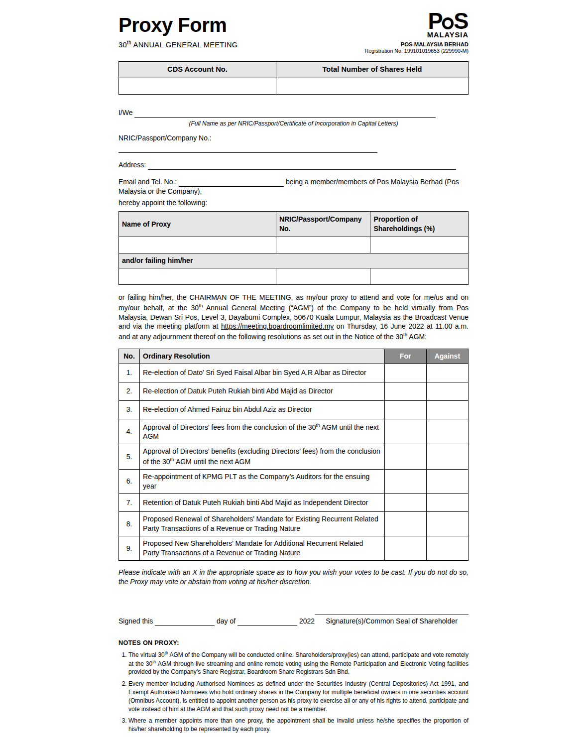Proxy Form
30th ANNUAL GENERAL MEETING
P S
MALAYSIA
POS MALAYSIA BERHAD
Registration No: 199101019653 (229990-M)
| CDS Account No. | Total Number of Shares Held |
| --- | --- |
I/We
(Full Name as per NRIC/Passport/Certificate of Incorporation in Capital Letters)
NRIC/Passport/Company No.:
Address:
Email and Tel. No.: being a member/members of Pos Malaysia Berhad (Pos Malaysia or the Company),
hereby appoint the following:
| Name of Proxy | NRIC/Passport/Company No. | Proportion of Shareholdings (%) |
| --- | --- | --- |
| and/or failing him/her |
or failing him/her, the CHAIRMAN OF THE MEETING, as my/our proxy to attend and vote for me/us and on my/our behalf, at the 30th Annual General Meeting (“AGM”) of the Company to be held virtually from Pos Malaysia, Dewan Sri Pos, Level 3, Dayabumi Complex, 50670 Kuala Lumpur, Malaysia as the Broadcast Venue and via the meeting platform at https://meeting.boardroomlimited.my on Thursday, 16 June 2022 at 11.00 a.m. and at any adjournment thereof on the following resolutions as set out in the Notice of the 30th AGM:
| No. | Ordinary Resolution | For | Against |
| --- | --- | --- | --- |
| 1. | Re-election of Dato’ Sri Syed Faisal Albar bin Syed A.R Albar as Director | | |
| 2. | Re-election of Datuk Puteh Rukiah binti Abd Majid as Director | | |
| 3. | Re-election of Ahmed Fairuz bin Abdul Aziz as Director | | |
| 4. | Approval of Directors’ fees from the conclusion of the 30 th AGM until the next AGM | | |
| 5. | Approval of Directors’ benefits (excluding Directors’ fees) from the conclusion of the 30 th AGM until the next AGM | | |
| 6. | Re-appointment of KPMG PLT as the Company’s Auditors for the ensuing year | | |
| 7. | Retention of Datuk Puteh Rukiah binti Abd Majid as Independent Director | | |
| 8. | Proposed Renewal of Shareholders’ Mandate for Existing Recurrent Related Party Transactions of a Revenue or Trading Nature | | |
| 9. | Proposed New Shareholders’ Mandate for Additional Recurrent Related Party Transactions of a Revenue or Trading Nature | | |
Please indicate with an X in the appropriate space as to how you wish your votes to be cast. If you do not do so, the Proxy may vote or abstain from voting at his/her discretion.
Signed this day of 2022
Signature(s)/Common Seal of Shareholder
NOTES ON PROXY:
The virtual 30th AGM of the Company will be conducted online. Shareholders/proxy(ies) can attend, participate and vote remotely at the 30th AGM through live streaming and online remote voting using the Remote Participation and Electronic Voting facilities provided by the Company’s Share Registrar, Boardroom Share Registrars Sdn Bhd.
Every member including Authorised Nominees as defined under the Securities Industry (Central Depositories) Act 1991, and Exempt Authorised Nominees who hold ordinary shares in the Company for multiple beneficial owners in one securities account (Omnibus Account), is entitled to appoint another person as his proxy to exercise all or any of his rights to attend, participate and vote instead of him at the AGM and that such proxy need not be a member.
Where a member appoints more than one proxy, the appointment shall be invalid unless he/she specifies the proportion of his/her shareholding to be represented by each proxy.